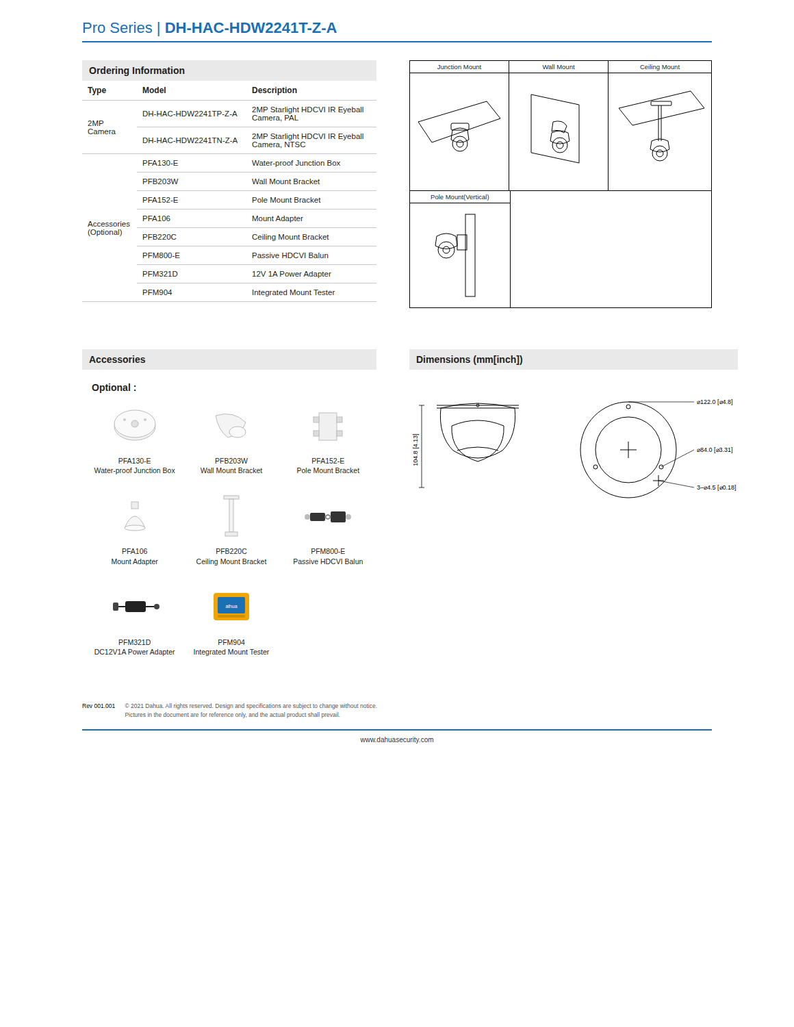Pro Series | DH-HAC-HDW2241T-Z-A
Ordering Information
| Type | Model | Description |
| --- | --- | --- |
| 2MP Camera | DH-HAC-HDW2241TP-Z-A | 2MP Starlight HDCVI IR Eyeball Camera, PAL |
| DH-HAC-HDW2241TN-Z-A | 2MP Starlight HDCVI IR Eyeball Camera, NTSC |
| Accessories (Optional) | PFA130-E | Water-proof Junction Box |
| PFB203W | Wall Mount Bracket |
| PFA152-E | Pole Mount Bracket |
| PFA106 | Mount Adapter |
| PFB220C | Ceiling Mount Bracket |
| PFM800-E | Passive HDCVI Balun |
| PFM321D | 12V 1A Power Adapter |
| PFM904 | Integrated Mount Tester |
Junction Mount
Wall Mount
Ceiling Mount
Pole Mount(Vertical)
Accessories
Optional :
PFA130-E
Water-proof Junction Box
PFB203W
Wall Mount Bracket
PFA152-E
Pole Mount Bracket
PFA106
Mount Adapter
PFB220C
Ceiling Mount Bracket
PFM800-E
Passive HDCVI Balun
PFM321D
DC12V1A Power Adapter
alhua
PFM904
Integrated Mount Tester
Dimensions (mm[inch])
104.8 [4.13] ⌀122.0 [⌀4.8] ⌀84.0 [⌀3.31] 3–⌀4.5 [⌀0.18]
Rev 001.001 © 2021 Dahua. All rights reserved. Design and specifications are subject to change without notice.
Pictures in the document are for reference only, and the actual product shall prevail.
www.dahuasecurity.com